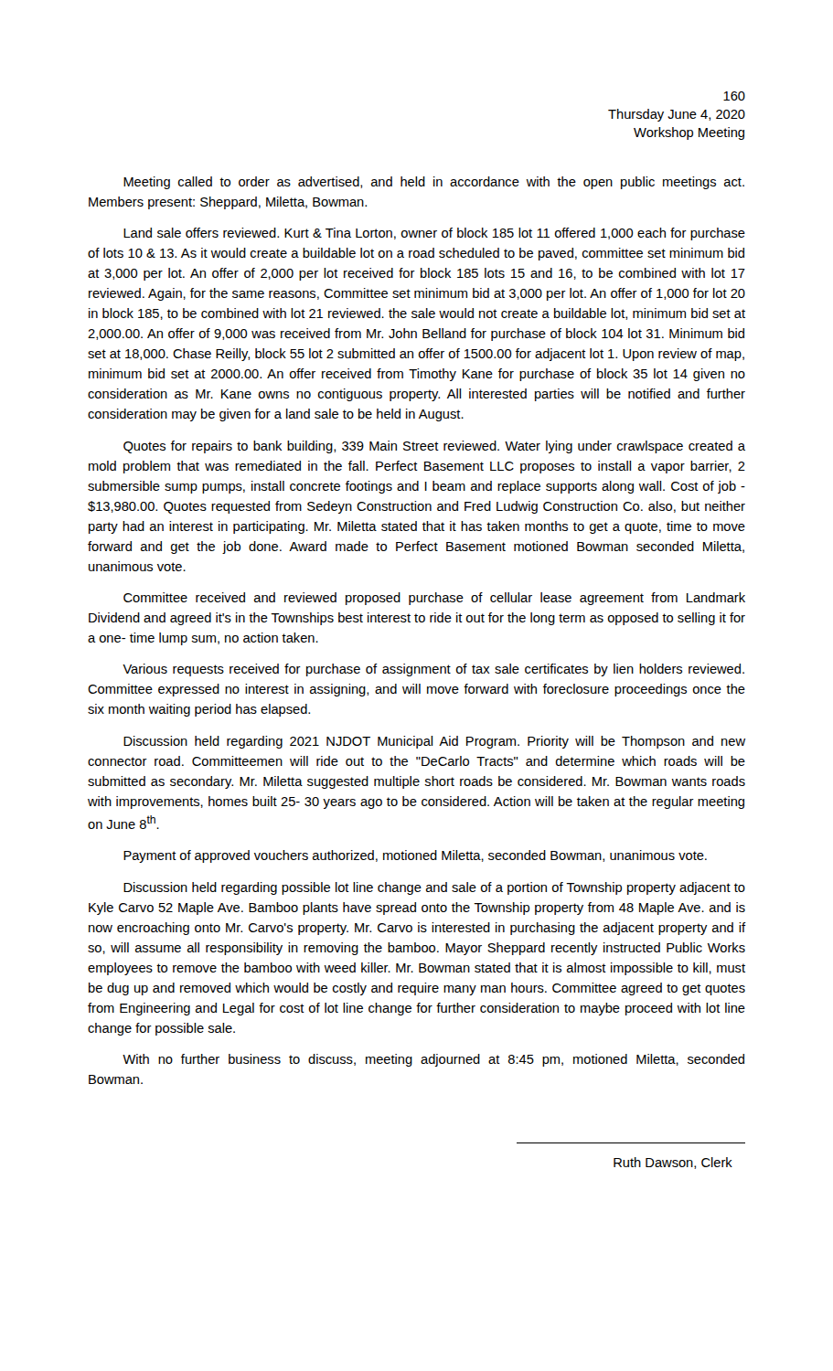160 Thursday June 4, 2020
Workshop Meeting
Meeting called to order as advertised, and held in accordance with the open public meetings act. Members present: Sheppard, Miletta, Bowman.
Land sale offers reviewed. Kurt & Tina Lorton, owner of block 185 lot 11 offered 1,000 each for purchase of lots 10 & 13. As it would create a buildable lot on a road scheduled to be paved, committee set minimum bid at 3,000 per lot. An offer of 2,000 per lot received for block 185 lots 15 and 16, to be combined with lot 17 reviewed. Again, for the same reasons, Committee set minimum bid at 3,000 per lot. An offer of 1,000 for lot 20 in block 185, to be combined with lot 21 reviewed. the sale would not create a buildable lot, minimum bid set at 2,000.00. An offer of 9,000 was received from Mr. John Belland for purchase of block 104 lot 31. Minimum bid set at 18,000. Chase Reilly, block 55 lot 2 submitted an offer of 1500.00 for adjacent lot 1. Upon review of map, minimum bid set at 2000.00. An offer received from Timothy Kane for purchase of block 35 lot 14 given no consideration as Mr. Kane owns no contiguous property. All interested parties will be notified and further consideration may be given for a land sale to be held in August.
Quotes for repairs to bank building, 339 Main Street reviewed. Water lying under crawlspace created a mold problem that was remediated in the fall. Perfect Basement LLC proposes to install a vapor barrier, 2 submersible sump pumps, install concrete footings and I beam and replace supports along wall. Cost of job - $13,980.00. Quotes requested from Sedeyn Construction and Fred Ludwig Construction Co. also, but neither party had an interest in participating. Mr. Miletta stated that it has taken months to get a quote, time to move forward and get the job done. Award made to Perfect Basement motioned Bowman seconded Miletta, unanimous vote.
Committee received and reviewed proposed purchase of cellular lease agreement from Landmark Dividend and agreed it's in the Townships best interest to ride it out for the long term as opposed to selling it for a one- time lump sum, no action taken.
Various requests received for purchase of assignment of tax sale certificates by lien holders reviewed. Committee expressed no interest in assigning, and will move forward with foreclosure proceedings once the six month waiting period has elapsed.
Discussion held regarding 2021 NJDOT Municipal Aid Program. Priority will be Thompson and new connector road. Committeemen will ride out to the "DeCarlo Tracts" and determine which roads will be submitted as secondary. Mr. Miletta suggested multiple short roads be considered. Mr. Bowman wants roads with improvements, homes built 25- 30 years ago to be considered. Action will be taken at the regular meeting on June 8th.
Payment of approved vouchers authorized, motioned Miletta, seconded Bowman, unanimous vote.
Discussion held regarding possible lot line change and sale of a portion of Township property adjacent to Kyle Carvo 52 Maple Ave. Bamboo plants have spread onto the Township property from 48 Maple Ave. and is now encroaching onto Mr. Carvo's property. Mr. Carvo is interested in purchasing the adjacent property and if so, will assume all responsibility in removing the bamboo. Mayor Sheppard recently instructed Public Works employees to remove the bamboo with weed killer. Mr. Bowman stated that it is almost impossible to kill, must be dug up and removed which would be costly and require many man hours. Committee agreed to get quotes from Engineering and Legal for cost of lot line change for further consideration to maybe proceed with lot line change for possible sale.
With no further business to discuss, meeting adjourned at 8:45 pm, motioned Miletta, seconded Bowman.
Ruth Dawson, Clerk